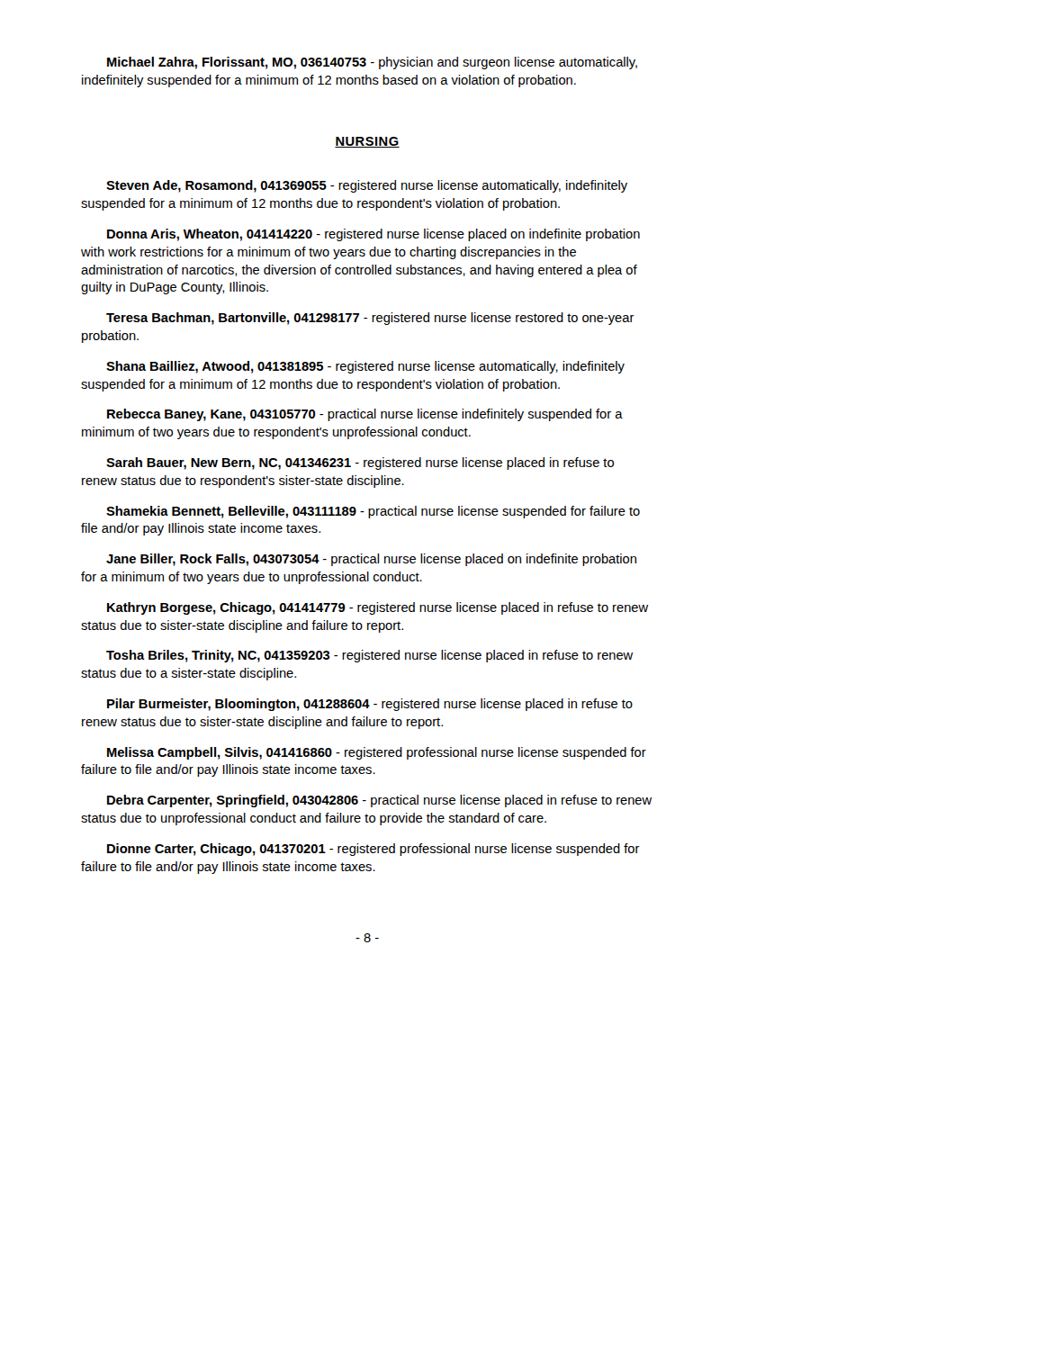Michael Zahra, Florissant, MO, 036140753 - physician and surgeon license automatically, indefinitely suspended for a minimum of 12 months based on a violation of probation.
NURSING
Steven Ade, Rosamond, 041369055 - registered nurse license automatically, indefinitely suspended for a minimum of 12 months due to respondent's violation of probation.
Donna Aris, Wheaton, 041414220 - registered nurse license placed on indefinite probation with work restrictions for a minimum of two years due to charting discrepancies in the administration of narcotics, the diversion of controlled substances, and having entered a plea of guilty in DuPage County, Illinois.
Teresa Bachman, Bartonville, 041298177 - registered nurse license restored to one-year probation.
Shana Bailliez, Atwood, 041381895 - registered nurse license automatically, indefinitely suspended for a minimum of 12 months due to respondent's violation of probation.
Rebecca Baney, Kane, 043105770 - practical nurse license indefinitely suspended for a minimum of two years due to respondent's unprofessional conduct.
Sarah Bauer, New Bern, NC, 041346231 - registered nurse license placed in refuse to renew status due to respondent's sister-state discipline.
Shamekia Bennett, Belleville, 043111189 - practical nurse license suspended for failure to file and/or pay Illinois state income taxes.
Jane Biller, Rock Falls, 043073054 - practical nurse license placed on indefinite probation for a minimum of two years due to unprofessional conduct.
Kathryn Borgese, Chicago, 041414779 - registered nurse license placed in refuse to renew status due to sister-state discipline and failure to report.
Tosha Briles, Trinity, NC, 041359203 - registered nurse license placed in refuse to renew status due to a sister-state discipline.
Pilar Burmeister, Bloomington, 041288604 - registered nurse license placed in refuse to renew status due to sister-state discipline and failure to report.
Melissa Campbell, Silvis, 041416860 - registered professional nurse license suspended for failure to file and/or pay Illinois state income taxes.
Debra Carpenter, Springfield, 043042806 - practical nurse license placed in refuse to renew status due to unprofessional conduct and failure to provide the standard of care.
Dionne Carter, Chicago, 041370201 - registered professional nurse license suspended for failure to file and/or pay Illinois state income taxes.
- 8 -